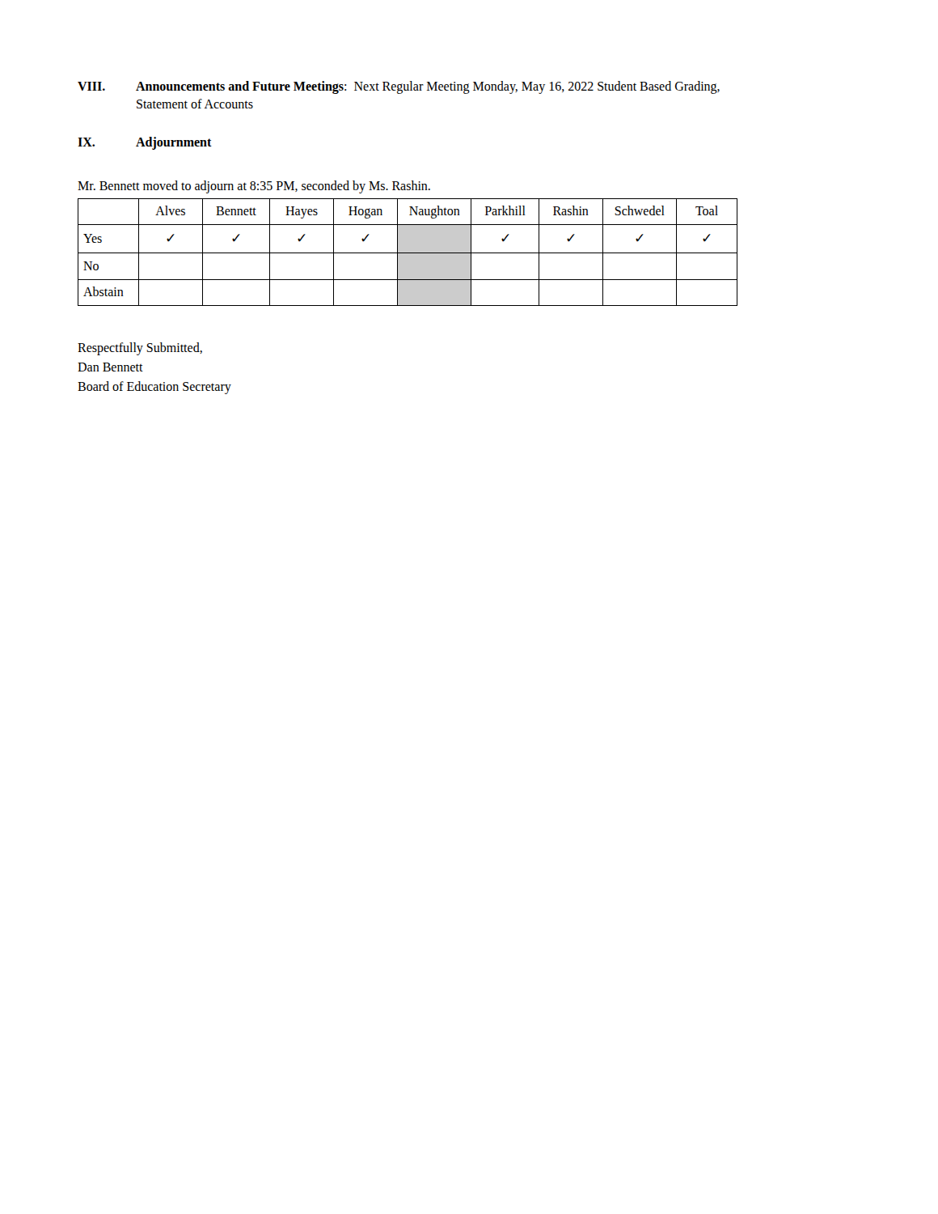VIII.
Announcements and Future Meetings: Next Regular Meeting Monday, May 16, 2022 Student Based Grading, Statement of Accounts
IX.
Adjournment
Mr. Bennett moved to adjourn at 8:35 PM, seconded by Ms. Rashin.
| | Alves | Bennett | Hayes | Hogan | Naughton | Parkhill | Rashin | Schwedel | Toal |
| --- | --- | --- | --- | --- | --- | --- | --- | --- | --- |
| Yes | ✓ | ✓ | ✓ | ✓ | | ✓ | ✓ | ✓ | ✓ |
| No | | | | | | | | | |
| Abstain | | | | | | | | | |
Respectfully Submitted,
Dan Bennett
Board of Education Secretary